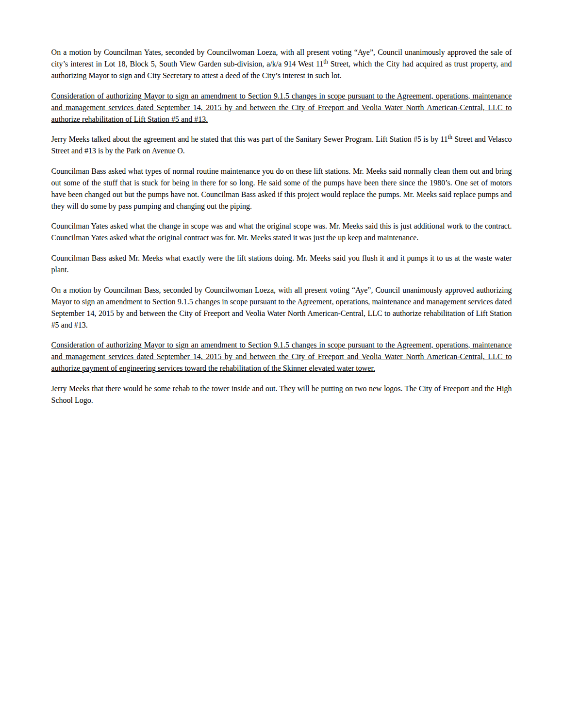On a motion by Councilman Yates, seconded by Councilwoman Loeza, with all present voting “Aye”, Council unanimously approved the sale of city’s interest in Lot 18, Block 5, South View Garden sub-division, a/k/a 914 West 11th Street, which the City had acquired as trust property, and authorizing Mayor to sign and City Secretary to attest a deed of the City’s interest in such lot.
Consideration of authorizing Mayor to sign an amendment to Section 9.1.5 changes in scope pursuant to the Agreement, operations, maintenance and management services dated September 14, 2015 by and between the City of Freeport and Veolia Water North American-Central, LLC to authorize rehabilitation of Lift Station #5 and #13.
Jerry Meeks talked about the agreement and he stated that this was part of the Sanitary Sewer Program. Lift Station #5 is by 11th Street and Velasco Street and #13 is by the Park on Avenue O.
Councilman Bass asked what types of normal routine maintenance you do on these lift stations. Mr. Meeks said normally clean them out and bring out some of the stuff that is stuck for being in there for so long. He said some of the pumps have been there since the 1980’s. One set of motors have been changed out but the pumps have not. Councilman Bass asked if this project would replace the pumps. Mr. Meeks said replace pumps and they will do some by pass pumping and changing out the piping.
Councilman Yates asked what the change in scope was and what the original scope was. Mr. Meeks said this is just additional work to the contract. Councilman Yates asked what the original contract was for. Mr. Meeks stated it was just the up keep and maintenance.
Councilman Bass asked Mr. Meeks what exactly were the lift stations doing. Mr. Meeks said you flush it and it pumps it to us at the waste water plant.
On a motion by Councilman Bass, seconded by Councilwoman Loeza, with all present voting “Aye”, Council unanimously approved authorizing Mayor to sign an amendment to Section 9.1.5 changes in scope pursuant to the Agreement, operations, maintenance and management services dated September 14, 2015 by and between the City of Freeport and Veolia Water North American-Central, LLC to authorize rehabilitation of Lift Station #5 and #13.
Consideration of authorizing Mayor to sign an amendment to Section 9.1.5 changes in scope pursuant to the Agreement, operations, maintenance and management services dated September 14, 2015 by and between the City of Freeport and Veolia Water North American-Central, LLC to authorize payment of engineering services toward the rehabilitation of the Skinner elevated water tower.
Jerry Meeks that there would be some rehab to the tower inside and out. They will be putting on two new logos. The City of Freeport and the High School Logo.